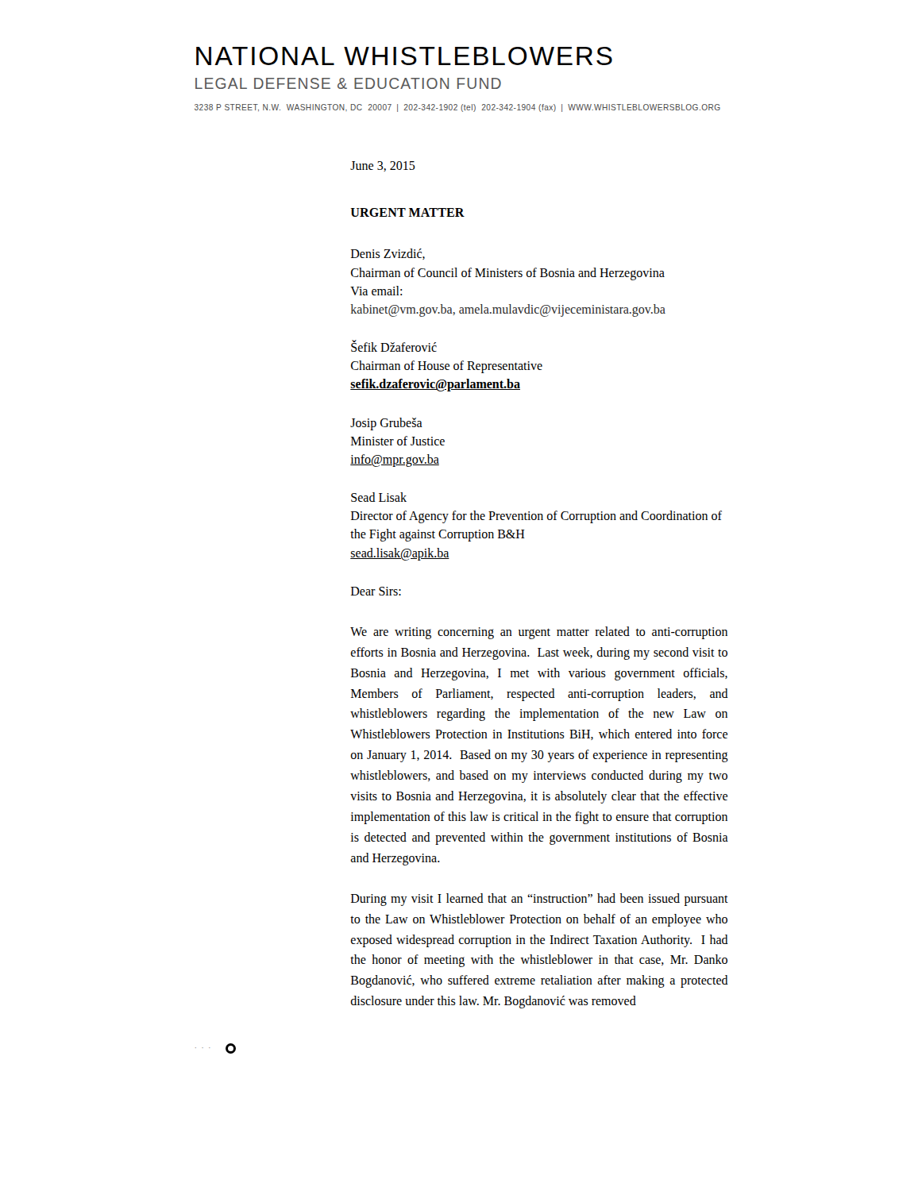NATIONAL WHISTLEBLOWERS
LEGAL DEFENSE & EDUCATION FUND
3238 P STREET, N.W. WASHINGTON, DC 20007|202-342-1902 (tel) 202-342-1904 (fax)|WWW.WHISTLEBLOWERSBLOG.ORG
June 3, 2015
URGENT MATTER
Denis Zvizdić,
Chairman of Council of Ministers of Bosnia and Herzegovina
Via email:
kabinet@vm.gov.ba, amela.mulavdic@vijeceministara.gov.ba
Šefik Džaferović
Chairman of House of Representative
sefik.dzaferovic@parlament.ba
Josip Grubeša
Minister of Justice
info@mpr.gov.ba
Sead Lisak
Director of Agency for the Prevention of Corruption and Coordination of the Fight against Corruption B&H
sead.lisak@apik.ba
Dear Sirs:
We are writing concerning an urgent matter related to anti-corruption efforts in Bosnia and Herzegovina. Last week, during my second visit to Bosnia and Herzegovina, I met with various government officials, Members of Parliament, respected anti-corruption leaders, and whistleblowers regarding the implementation of the new Law on Whistleblowers Protection in Institutions BiH, which entered into force on January 1, 2014. Based on my 30 years of experience in representing whistleblowers, and based on my interviews conducted during my two visits to Bosnia and Herzegovina, it is absolutely clear that the effective implementation of this law is critical in the fight to ensure that corruption is detected and prevented within the government institutions of Bosnia and Herzegovina.
During my visit I learned that an “instruction” had been issued pursuant to the Law on Whistleblower Protection on behalf of an employee who exposed widespread corruption in the Indirect Taxation Authority. I had the honor of meeting with the whistleblower in that case, Mr. Danko Bogdanović, who suffered extreme retaliation after making a protected disclosure under this law. Mr. Bogdanović was removed
· · ·